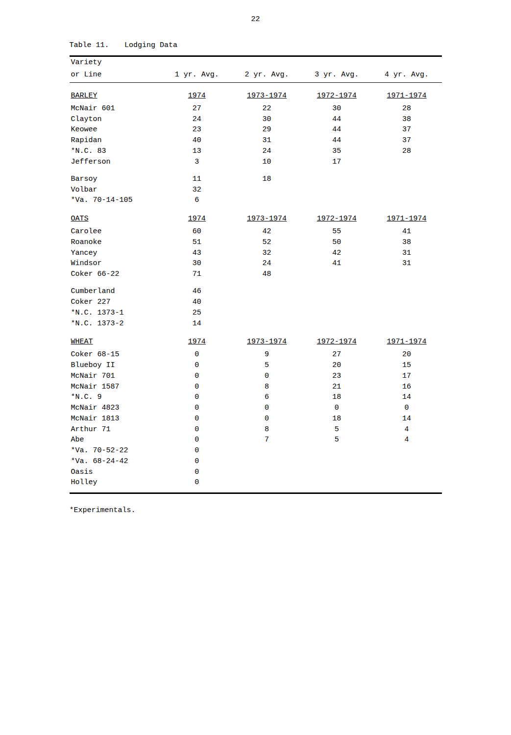22
Table 11. Lodging Data
| Variety | | | | |
| --- | --- | --- | --- | --- |
| or Line | 1 yr. Avg. | 2 yr. Avg. | 3 yr. Avg. | 4 yr. Avg. |
| BARLEY | 1974 | 1973-1974 | 1972-1974 | 1971-1974 |
| McNair 601 | 27 | 22 | 30 | 28 |
| Clayton | 24 | 30 | 44 | 38 |
| Keowee | 23 | 29 | 44 | 37 |
| Rapidan | 40 | 31 | 44 | 37 |
| *N.C. 83 | 13 | 24 | 35 | 28 |
| Jefferson | 3 | 10 | 17 | |
| Barsoy | 11 | 18 | | |
| Volbar | 32 | | | |
| *Va. 70-14-105 | 6 | | | |
| OATS | 1974 | 1973-1974 | 1972-1974 | 1971-1974 |
| Carolee | 60 | 42 | 55 | 41 |
| Roanoke | 51 | 52 | 50 | 38 |
| Yancey | 43 | 32 | 42 | 31 |
| Windsor | 30 | 24 | 41 | 31 |
| Coker 66-22 | 71 | 48 | | |
| Cumberland | 46 | | | |
| Coker 227 | 40 | | | |
| *N.C. 1373-1 | 25 | | | |
| *N.C. 1373-2 | 14 | | | |
| WHEAT | 1974 | 1973-1974 | 1972-1974 | 1971-1974 |
| Coker 68-15 | 0 | 9 | 27 | 20 |
| Blueboy II | 0 | 5 | 20 | 15 |
| McNair 701 | 0 | 0 | 23 | 17 |
| McNair 1587 | 0 | 8 | 21 | 16 |
| *N.C. 9 | 0 | 6 | 18 | 14 |
| McNair 4823 | 0 | 0 | 0 | 0 |
| McNair 1813 | 0 | 0 | 18 | 14 |
| Arthur 71 | 0 | 8 | 5 | 4 |
| Abe | 0 | 7 | 5 | 4 |
| *Va. 70-52-22 | 0 | | | |
| *Va. 68-24-42 | 0 | | | |
| Oasis | 0 | | | |
| Holley | 0 | | | |
*Experimentals.